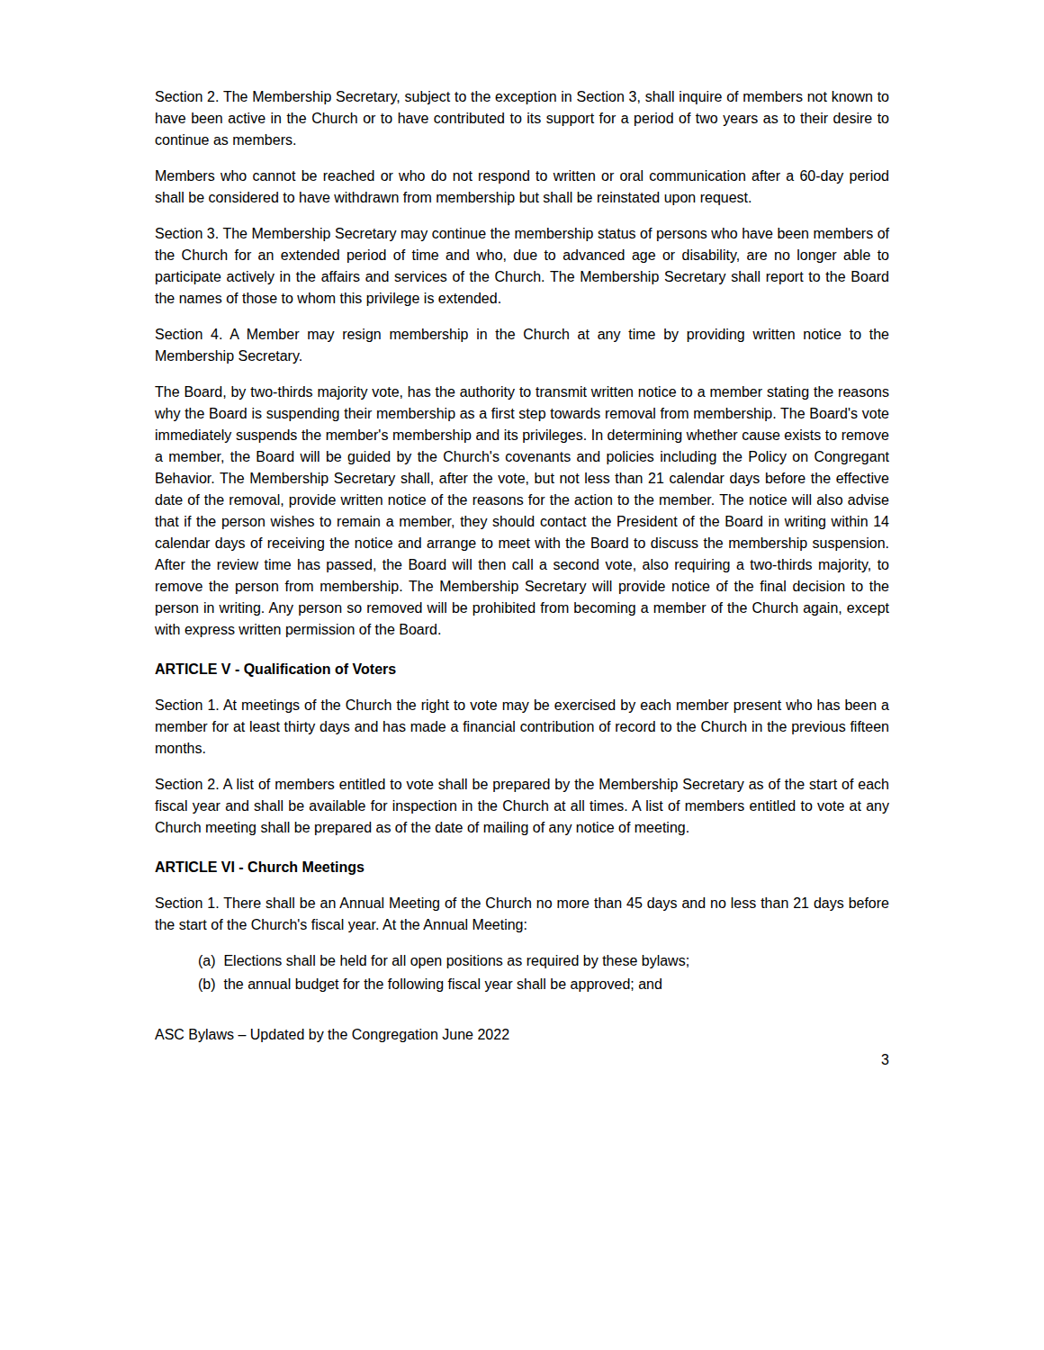Section 2. The Membership Secretary, subject to the exception in Section 3, shall inquire of members not known to have been active in the Church or to have contributed to its support for a period of two years as to their desire to continue as members.
Members who cannot be reached or who do not respond to written or oral communication after a 60-day period shall be considered to have withdrawn from membership but shall be reinstated upon request.
Section 3. The Membership Secretary may continue the membership status of persons who have been members of the Church for an extended period of time and who, due to advanced age or disability, are no longer able to participate actively in the affairs and services of the Church. The Membership Secretary shall report to the Board the names of those to whom this privilege is extended.
Section 4. A Member may resign membership in the Church at any time by providing written notice to the Membership Secretary.
The Board, by two-thirds majority vote, has the authority to transmit written notice to a member stating the reasons why the Board is suspending their membership as a first step towards removal from membership. The Board's vote immediately suspends the member's membership and its privileges. In determining whether cause exists to remove a member, the Board will be guided by the Church's covenants and policies including the Policy on Congregant Behavior. The Membership Secretary shall, after the vote, but not less than 21 calendar days before the effective date of the removal, provide written notice of the reasons for the action to the member. The notice will also advise that if the person wishes to remain a member, they should contact the President of the Board in writing within 14 calendar days of receiving the notice and arrange to meet with the Board to discuss the membership suspension. After the review time has passed, the Board will then call a second vote, also requiring a two-thirds majority, to remove the person from membership. The Membership Secretary will provide notice of the final decision to the person in writing. Any person so removed will be prohibited from becoming a member of the Church again, except with express written permission of the Board.
ARTICLE V - Qualification of Voters
Section 1. At meetings of the Church the right to vote may be exercised by each member present who has been a member for at least thirty days and has made a financial contribution of record to the Church in the previous fifteen months.
Section 2. A list of members entitled to vote shall be prepared by the Membership Secretary as of the start of each fiscal year and shall be available for inspection in the Church at all times. A list of members entitled to vote at any Church meeting shall be prepared as of the date of mailing of any notice of meeting.
ARTICLE VI - Church Meetings
Section 1. There shall be an Annual Meeting of the Church no more than 45 days and no less than 21 days before the start of the Church's fiscal year. At the Annual Meeting:
(a) Elections shall be held for all open positions as required by these bylaws;
(b) the annual budget for the following fiscal year shall be approved; and
ASC Bylaws – Updated by the Congregation June 2022
3